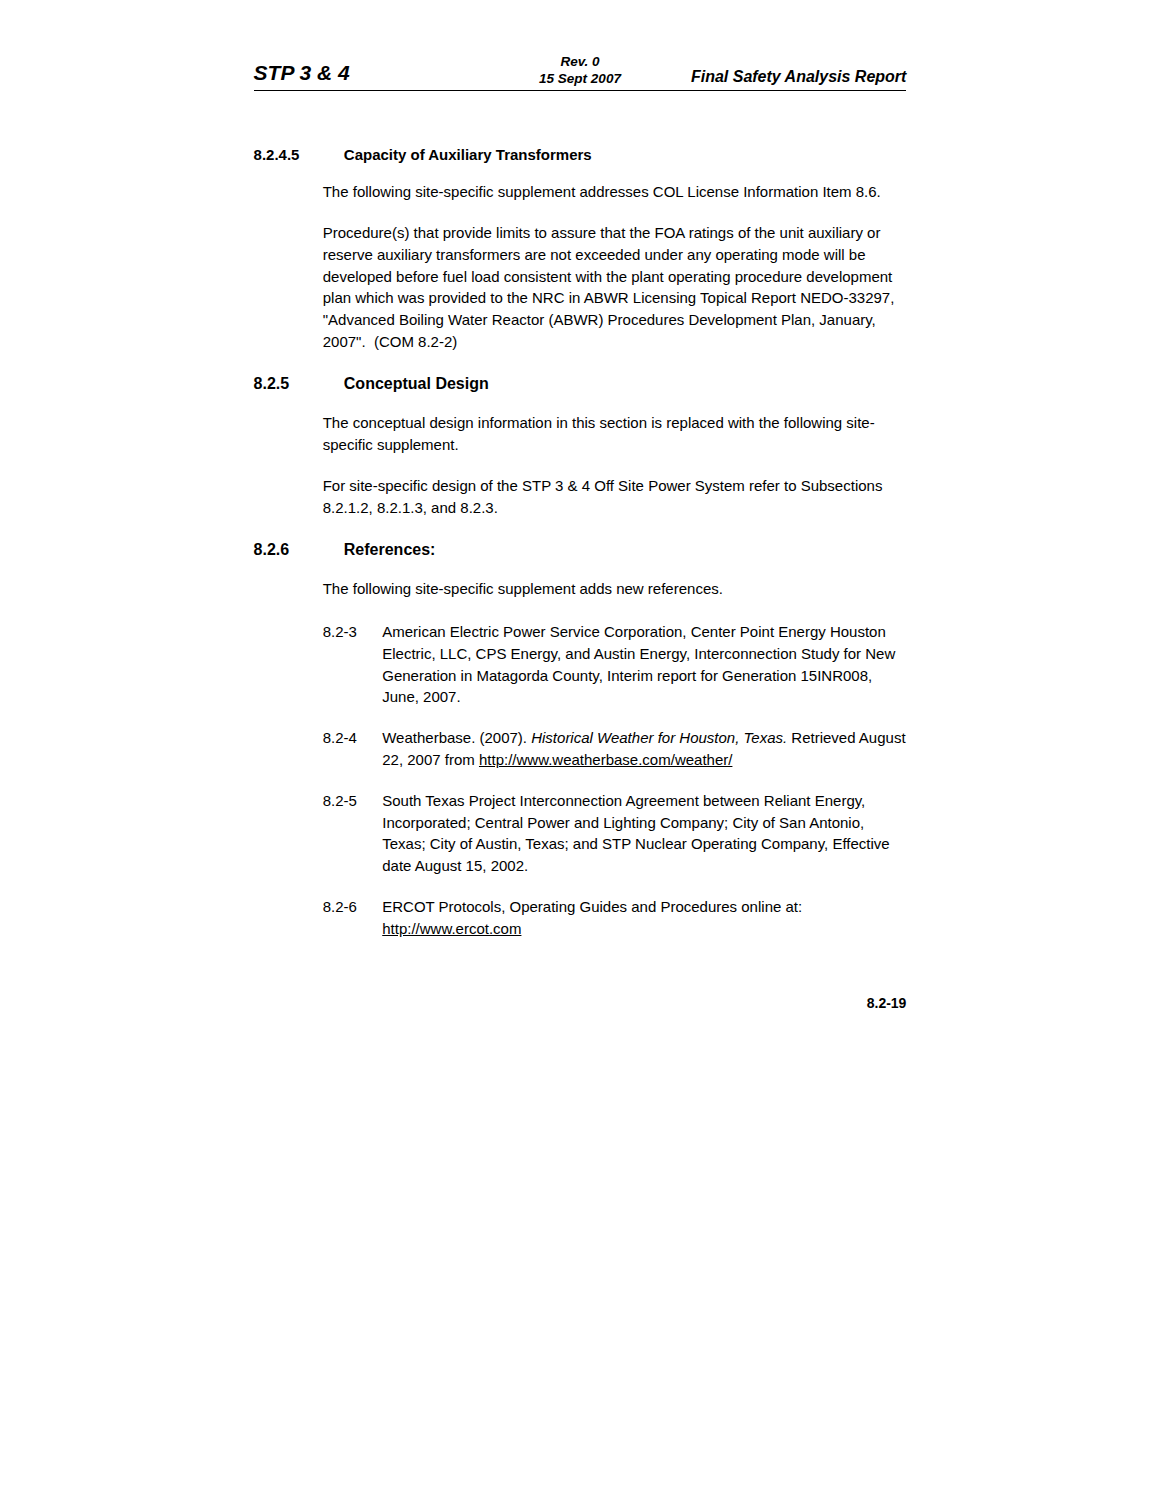Rev. 0
15 Sept 2007
STP 3 & 4
Final Safety Analysis Report
8.2.4.5 Capacity of Auxiliary Transformers
The following site-specific supplement addresses COL License Information Item 8.6.
Procedure(s) that provide limits to assure that the FOA ratings of the unit auxiliary or reserve auxiliary transformers are not exceeded under any operating mode will be developed before fuel load consistent with the plant operating procedure development plan which was provided to the NRC in ABWR Licensing Topical Report NEDO-33297, "Advanced Boiling Water Reactor (ABWR) Procedures Development Plan, January, 2007". (COM 8.2-2)
8.2.5 Conceptual Design
The conceptual design information in this section is replaced with the following site-specific supplement.
For site-specific design of the STP 3 & 4 Off Site Power System refer to Subsections 8.2.1.2, 8.2.1.3, and 8.2.3.
8.2.6 References:
The following site-specific supplement adds new references.
8.2-3
American Electric Power Service Corporation, Center Point Energy Houston Electric, LLC, CPS Energy, and Austin Energy, Interconnection Study for New Generation in Matagorda County, Interim report for Generation 15INR008, June, 2007.
8.2-4
Weatherbase. (2007). Historical Weather for Houston, Texas. Retrieved August 22, 2007 from http://www.weatherbase.com/weather/
8.2-5
South Texas Project Interconnection Agreement between Reliant Energy, Incorporated; Central Power and Lighting Company; City of San Antonio, Texas; City of Austin, Texas; and STP Nuclear Operating Company, Effective date August 15, 2002.
8.2-6
ERCOT Protocols, Operating Guides and Procedures online at:
http://www.ercot.com
8.2-19